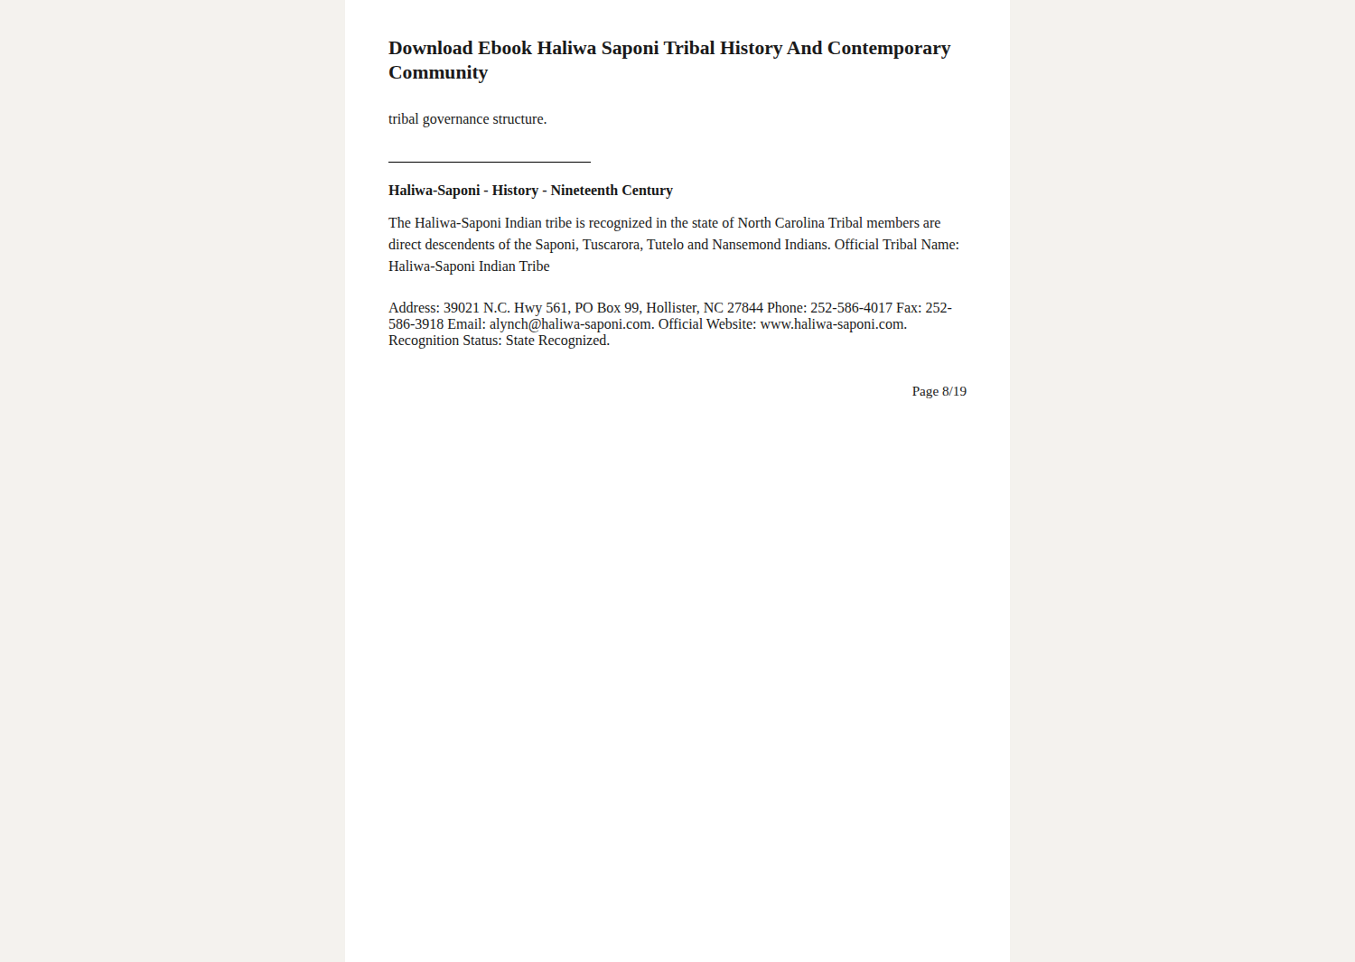Download Ebook Haliwa Saponi Tribal History And Contemporary Community
tribal governance structure.
Haliwa-Saponi - History - Nineteenth Century
The Haliwa-Saponi Indian tribe is recognized in the state of North Carolina Tribal members are direct descendents of the Saponi, Tuscarora, Tutelo and Nansemond Indians. Official Tribal Name: Haliwa-Saponi Indian Tribe
Address: 39021 N.C. Hwy 561, PO Box 99, Hollister, NC 27844 Phone: 252-586-4017 Fax: 252-586-3918 Email: alynch@haliwa-saponi.com. Official Website: www.haliwa-saponi.com. Recognition Status: State Recognized.
Page 8/19